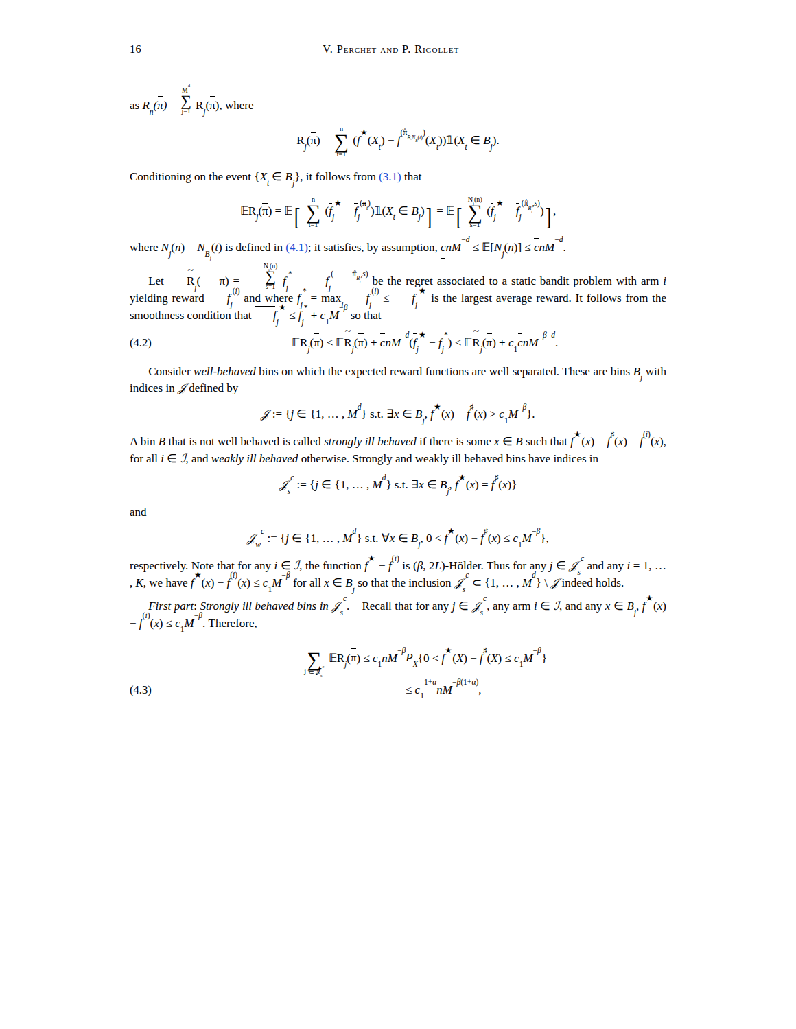16 V. Perchet and P. Rigollet
as Rn(π) = Md∑j=1 Rj(π), where
Rj(π) = n∑t=1 (f★(Xt) − f(πB,NB(t))(Xt))𝟙(Xt ∈ Bj).
Conditioning on the event {Xt ∈ Bj}, it follows from (3.1) that
𝔼Rj(π) = 𝔼[ n∑t=1 (fj★ − fj(πt))𝟙(Xt ∈ Bj)] = 𝔼[ Nj(n)∑s=1 (fj★ − fj(πBj,s))],
where Nj(n) = NBj(t) is defined in (4.1); it satisfies, by assumption, cnM−d ≤ 𝔼[Nj(n)] ≤ cnM−d.
Let Rj(π) = Nj(n)∑s=1 fj* − fj(πBj,s) be the regret associated to a static bandit problem with arm i yielding reward fj(i) and where fj* = maxi fj(i) ≤ fj★ is the largest average reward. It follows from the smoothness condition that fj★ ≤ fj* + c1M−β so that
(4.2)
𝔼Rj(π) ≤ 𝔼Rj(π) + cnM−d(fj★ − fj*) ≤ 𝔼Rj(π) + c1cnM−β−d.
Consider well-behaved bins on which the expected reward functions are well separated. These are bins Bj with indices in 𝒥 defined by
𝒥 := {j ∈ {1, … , Md} s.t. ∃x ∈ Bj, f★(x) − f♯(x) > c1M−β}.
A bin B that is not well behaved is called strongly ill behaved if there is some x ∈ B such that f★(x) = f♯(x) = f(i)(x), for all i ∈ ℐ, and weakly ill behaved otherwise. Strongly and weakly ill behaved bins have indices in
𝒥sc := {j ∈ {1, … , Md} s.t. ∃x ∈ Bj, f★(x) = f♯(x)}
and
𝒥wc := {j ∈ {1, … , Md} s.t. ∀x ∈ Bj, 0 < f★(x) − f♯(x) ≤ c1M−β},
respectively. Note that for any i ∈ ℐ, the function f★ − f(i) is (β, 2L)-Hölder. Thus for any j ∈ 𝒥sc and any i = 1, … , K, we have f★(x) − f(i)(x) ≤ c1M−β for all x ∈ Bj so that the inclusion 𝒥sc ⊂ {1, … , Md} \ 𝒥 indeed holds.
First part: Strongly ill behaved bins in 𝒥sc. Recall that for any j ∈ 𝒥sc, any arm i ∈ ℐ, and any x ∈ Bj, f★(x) − f(i)(x) ≤ c1M−β. Therefore,
(4.3)
∑j ∈ 𝒥sc 𝔼Rj(π) ≤ c1nM−βPX{0 < f★(X) − f♯(X) ≤ c1M−β}
≤ c11+αnM−β(1+α),